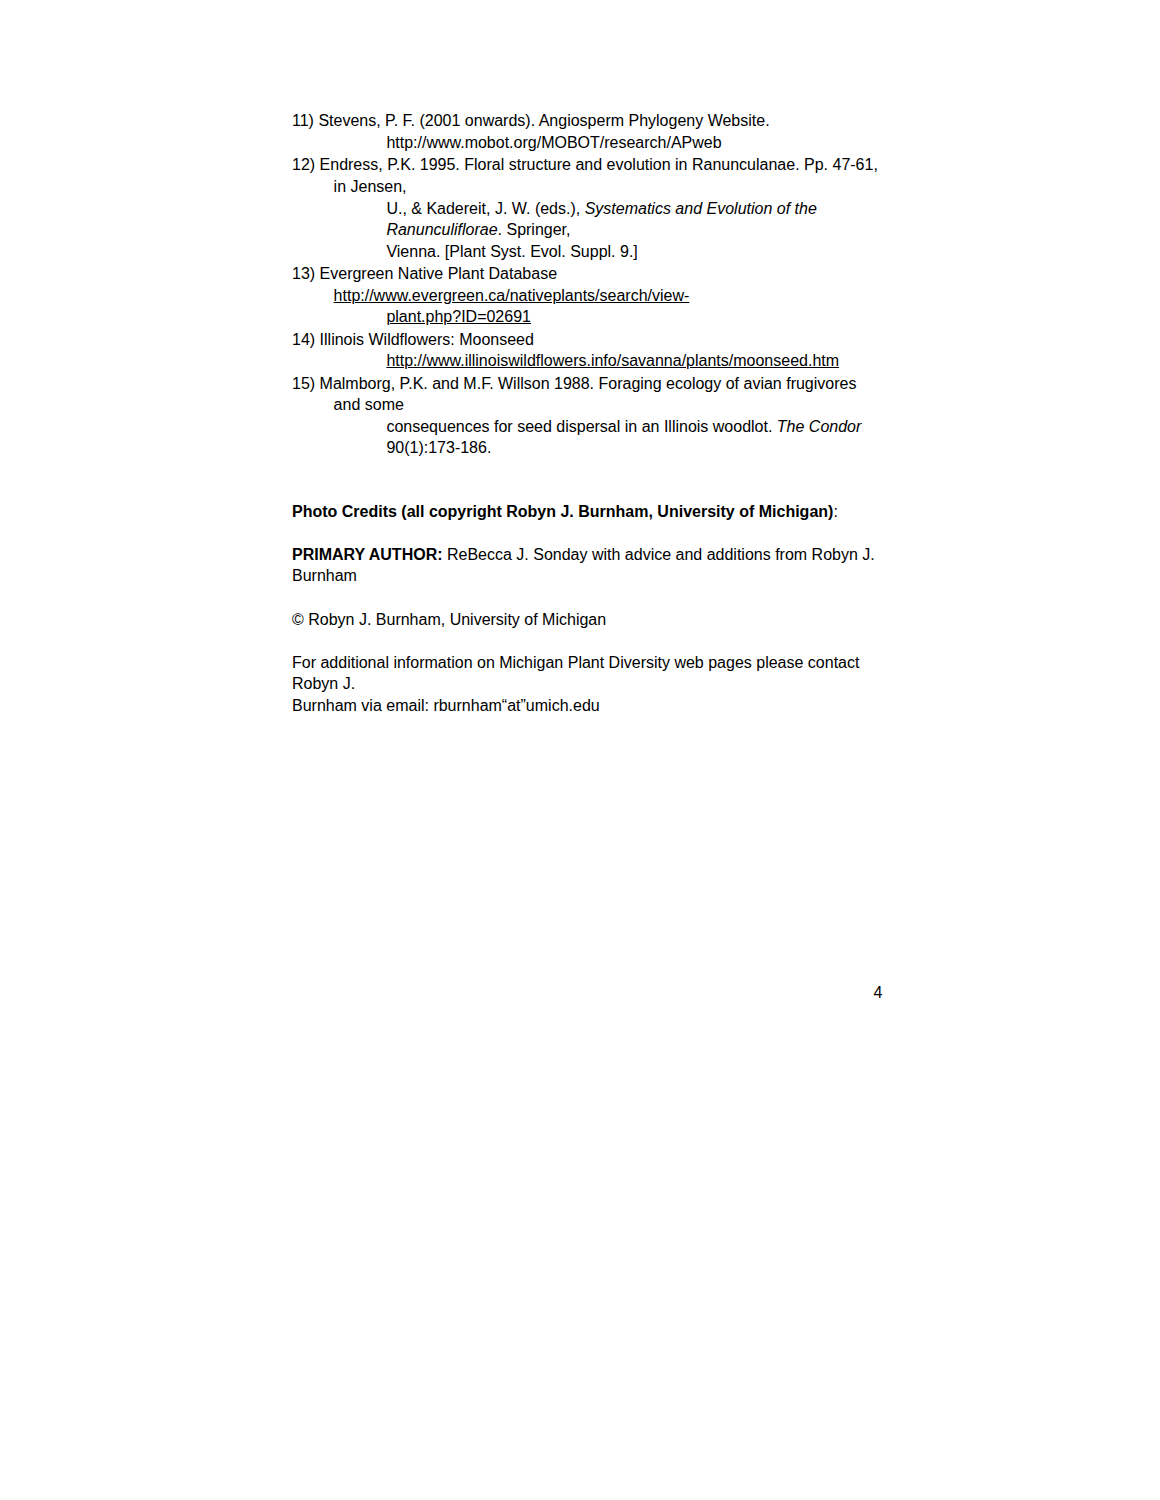11) Stevens, P. F. (2001 onwards). Angiosperm Phylogeny Website. http://www.mobot.org/MOBOT/research/APweb
12) Endress, P.K. 1995. Floral structure and evolution in Ranunculanae. Pp. 47-61, in Jensen, U., & Kadereit, J. W. (eds.), Systematics and Evolution of the Ranunculiflorae. Springer, Vienna. [Plant Syst. Evol. Suppl. 9.]
13) Evergreen Native Plant Database http://www.evergreen.ca/nativeplants/search/view- plant.php?ID=02691
14) Illinois Wildflowers: Moonseed http://www.illinoiswildflowers.info/savanna/plants/moonseed.htm
15) Malmborg, P.K. and M.F. Willson 1988. Foraging ecology of avian frugivores and some consequences for seed dispersal in an Illinois woodlot. The Condor 90(1):173-186.
Photo Credits (all copyright Robyn J. Burnham, University of Michigan):
PRIMARY AUTHOR: ReBecca J. Sonday with advice and additions from Robyn J. Burnham
© Robyn J. Burnham, University of Michigan
For additional information on Michigan Plant Diversity web pages please contact Robyn J.
Burnham via email: rburnham“at”umich.edu
4